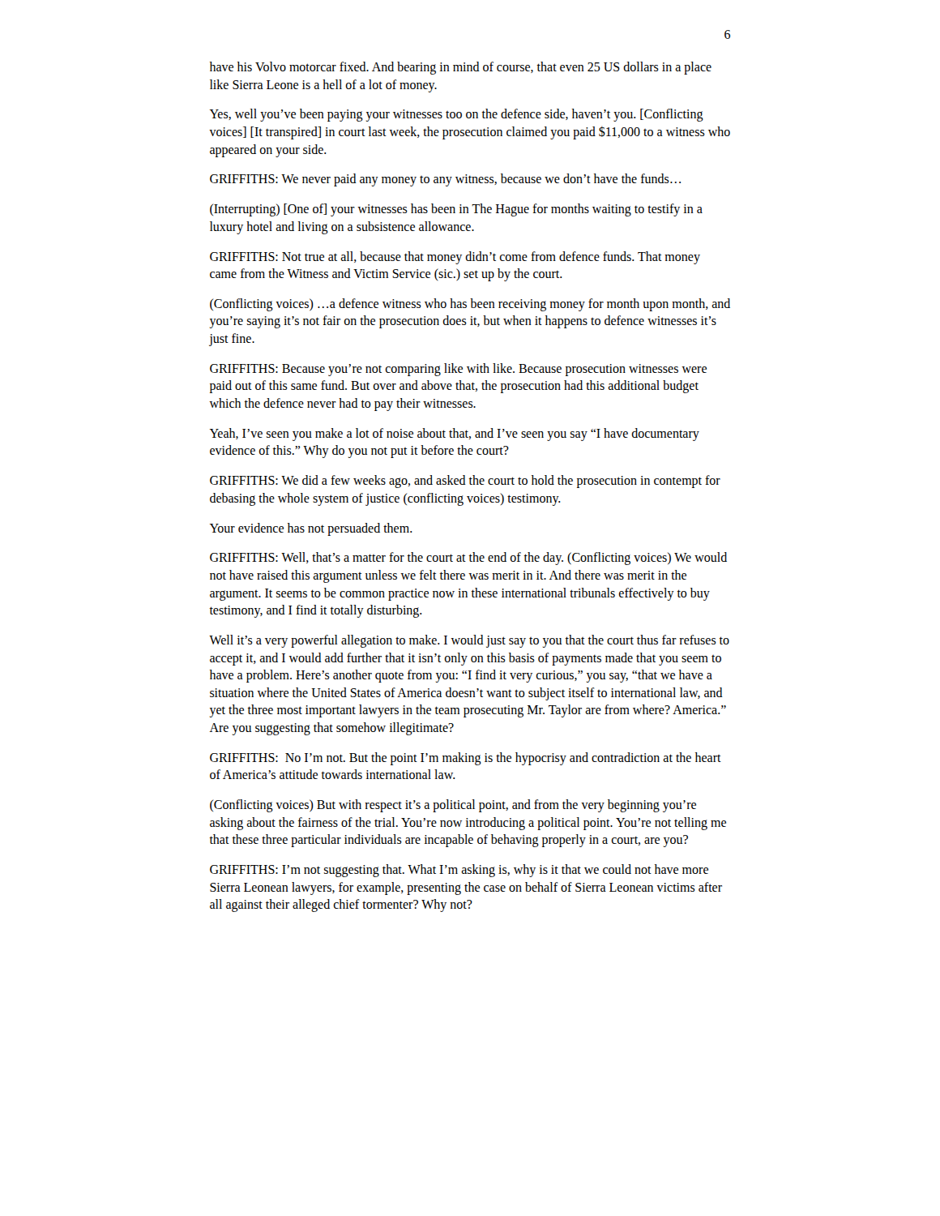6
have his Volvo motorcar fixed. And bearing in mind of course, that even 25 US dollars in a place like Sierra Leone is a hell of a lot of money.
Yes, well you’ve been paying your witnesses too on the defence side, haven’t you. [Conflicting voices] [It transpired] in court last week, the prosecution claimed you paid $11,000 to a witness who appeared on your side.
GRIFFITHS: We never paid any money to any witness, because we don’t have the funds…
(Interrupting) [One of] your witnesses has been in The Hague for months waiting to testify in a luxury hotel and living on a subsistence allowance.
GRIFFITHS: Not true at all, because that money didn’t come from defence funds. That money came from the Witness and Victim Service (sic.) set up by the court.
(Conflicting voices) …a defence witness who has been receiving money for month upon month, and you’re saying it’s not fair on the prosecution does it, but when it happens to defence witnesses it’s just fine.
GRIFFITHS: Because you’re not comparing like with like. Because prosecution witnesses were paid out of this same fund. But over and above that, the prosecution had this additional budget which the defence never had to pay their witnesses.
Yeah, I’ve seen you make a lot of noise about that, and I’ve seen you say “I have documentary evidence of this.” Why do you not put it before the court?
GRIFFITHS: We did a few weeks ago, and asked the court to hold the prosecution in contempt for debasing the whole system of justice (conflicting voices) testimony.
Your evidence has not persuaded them.
GRIFFITHS: Well, that’s a matter for the court at the end of the day. (Conflicting voices) We would not have raised this argument unless we felt there was merit in it. And there was merit in the argument. It seems to be common practice now in these international tribunals effectively to buy testimony, and I find it totally disturbing.
Well it’s a very powerful allegation to make. I would just say to you that the court thus far refuses to accept it, and I would add further that it isn’t only on this basis of payments made that you seem to have a problem. Here’s another quote from you: “I find it very curious,” you say, “that we have a situation where the United States of America doesn’t want to subject itself to international law, and yet the three most important lawyers in the team prosecuting Mr. Taylor are from where? America.” Are you suggesting that somehow illegitimate?
GRIFFITHS: No I’m not. But the point I’m making is the hypocrisy and contradiction at the heart of America’s attitude towards international law.
(Conflicting voices) But with respect it’s a political point, and from the very beginning you’re asking about the fairness of the trial. You’re now introducing a political point. You’re not telling me that these three particular individuals are incapable of behaving properly in a court, are you?
GRIFFITHS: I’m not suggesting that. What I’m asking is, why is it that we could not have more Sierra Leonean lawyers, for example, presenting the case on behalf of Sierra Leonean victims after all against their alleged chief tormenter? Why not?